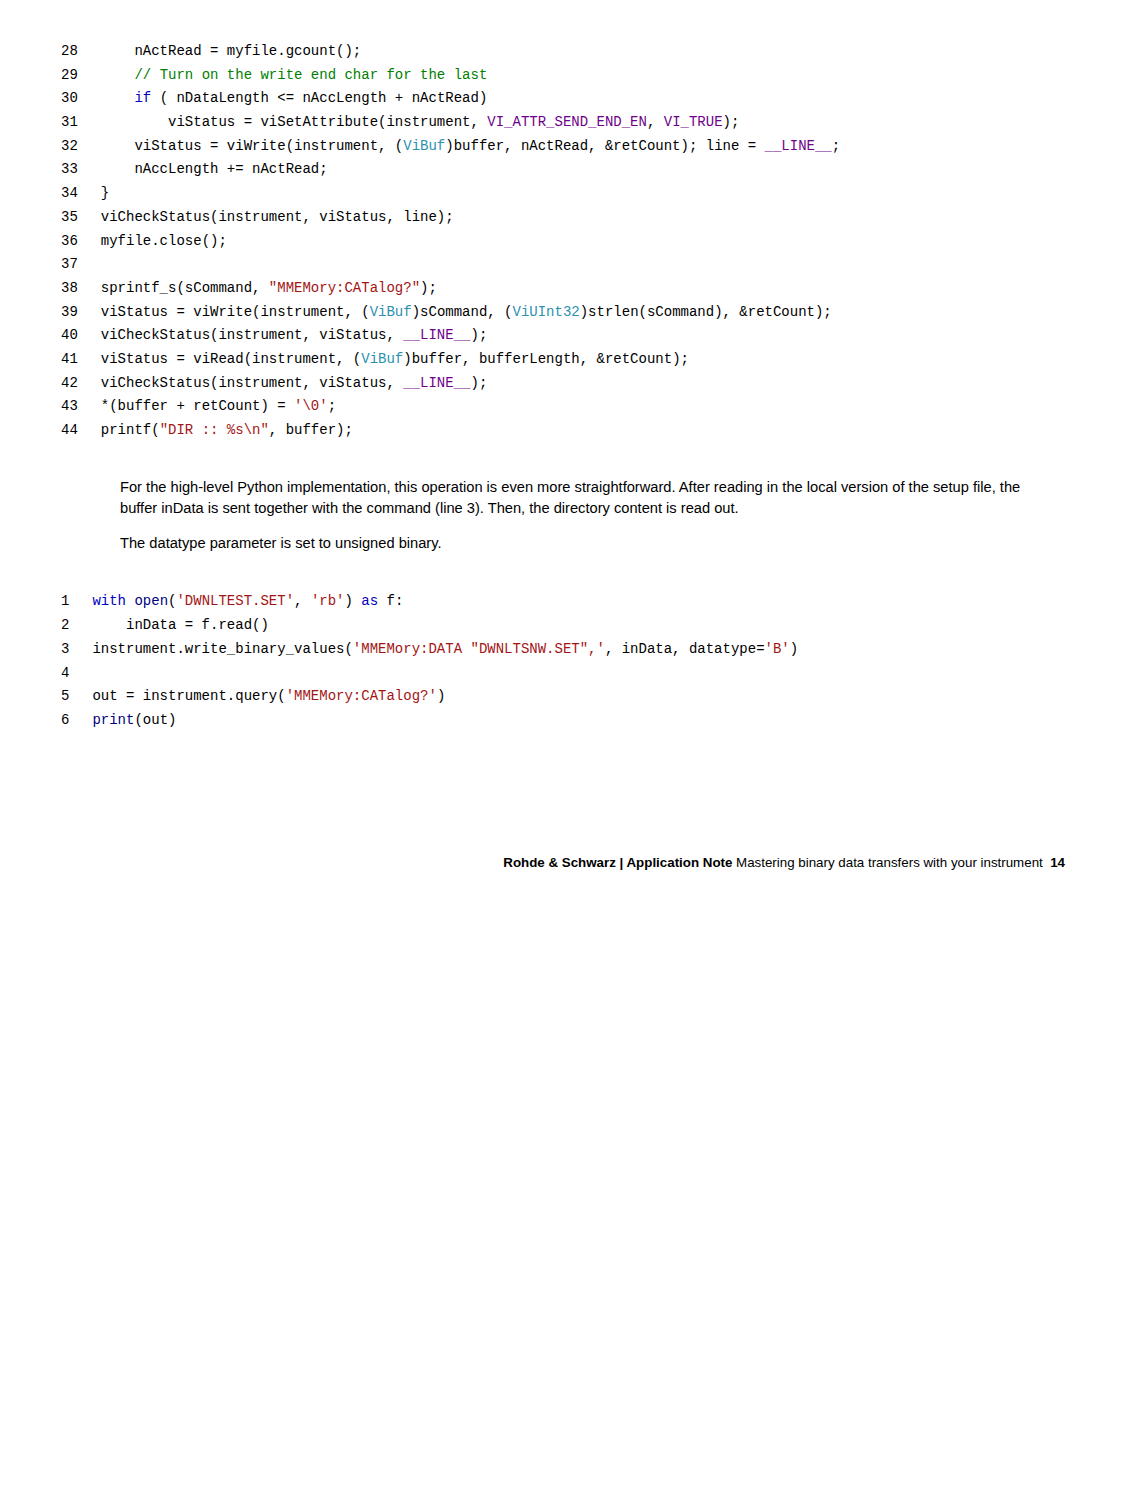| 28 | nActRead = myfile.gcount(); |
| 29 | // Turn on the write end char for the last |
| 30 | if ( nDataLength <= nAccLength + nActRead) |
| 31 | viStatus = viSetAttribute(instrument, VI_ATTR_SEND_END_EN , VI_TRUE ); |
| 32 | viStatus = viWrite(instrument, ( ViBuf )buffer, nActRead, &retCount); line = __LINE__ ; |
| 33 | nAccLength += nActRead; |
| 34 | } |
| 35 | viCheckStatus(instrument, viStatus, line); |
| 36 | myfile.close(); |
| 37 | |
| 38 | sprintf_s(sCommand, "MMEMory:CATalog?" ); |
| 39 | viStatus = viWrite(instrument, ( ViBuf )sCommand, ( ViUInt32 )strlen(sCommand), &retCount); |
| 40 | viCheckStatus(instrument, viStatus, __LINE__ ); |
| 41 | viStatus = viRead(instrument, ( ViBuf )buffer, bufferLength, &retCount); |
| 42 | viCheckStatus(instrument, viStatus, __LINE__ ); |
| 43 | *(buffer + retCount) = '\0' ; |
| 44 | printf( "DIR :: %s\n" , buffer); |
For the high-level Python implementation, this operation is even more straightforward. After reading in the local version of the setup file, the buffer inData is sent together with the command (line 3). Then, the directory content is read out.
The datatype parameter is set to unsigned binary.
| 1 | with open ( 'DWNLTEST.SET' , 'rb' ) as f: |
| 2 | inData = f.read() |
| 3 | instrument.write_binary_values( 'MMEMory:DATA "DWNLTSNW.SET",' , inData, datatype= 'B' ) |
| 4 | |
| 5 | out = instrument.query( 'MMEMory:CATalog?' ) |
| 6 | print (out) |
Rohde & Schwarz | Application Note Mastering binary data transfers with your instrument 14